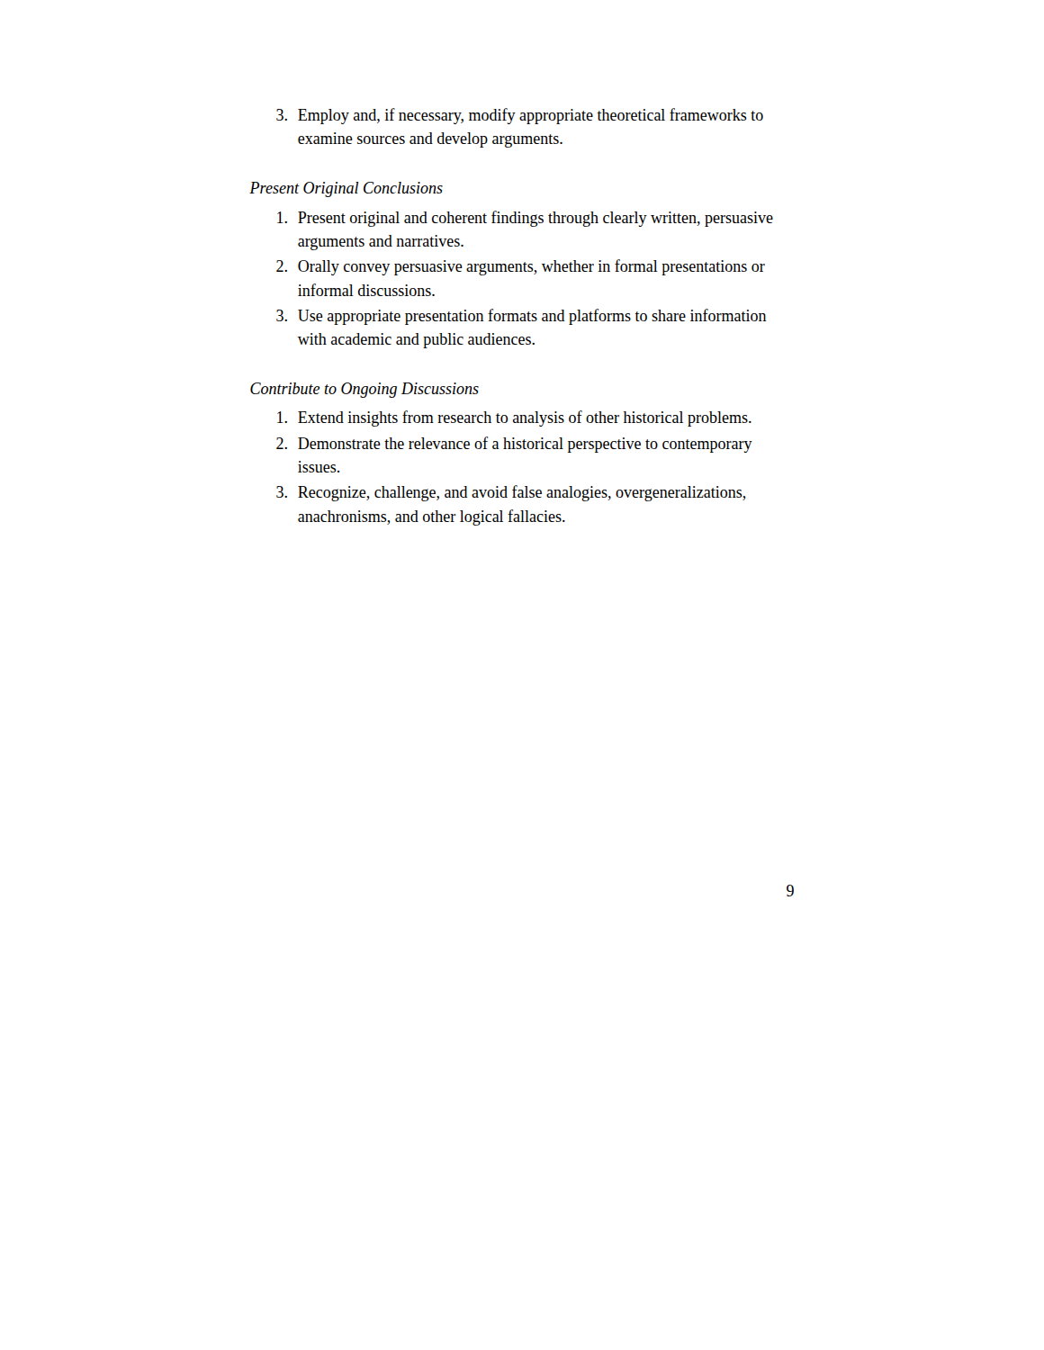Employ and, if necessary, modify appropriate theoretical frameworks to examine sources and develop arguments.
Present Original Conclusions
Present original and coherent findings through clearly written, persuasive arguments and narratives.
Orally convey persuasive arguments, whether in formal presentations or informal discussions.
Use appropriate presentation formats and platforms to share information with academic and public audiences.
Contribute to Ongoing Discussions
Extend insights from research to analysis of other historical problems.
Demonstrate the relevance of a historical perspective to contemporary issues.
Recognize, challenge, and avoid false analogies, overgeneralizations, anachronisms, and other logical fallacies.
9